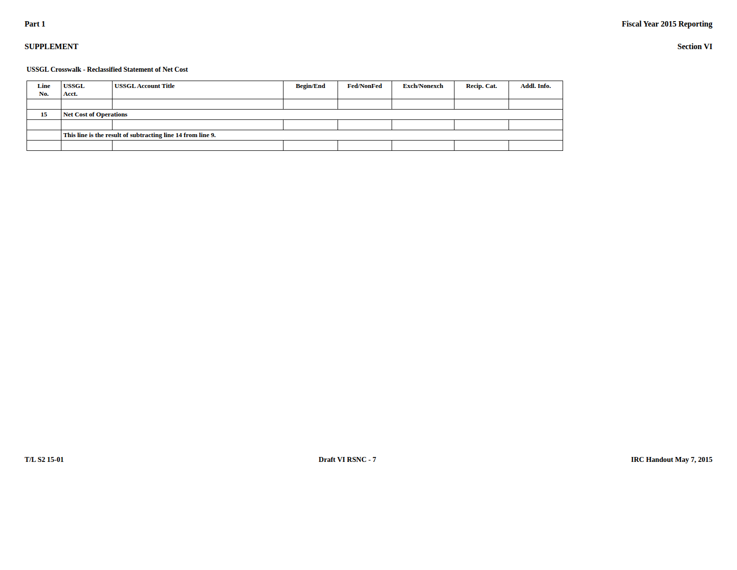Part 1
Fiscal Year 2015 Reporting
SUPPLEMENT
Section VI
USSGL Crosswalk - Reclassified Statement of Net Cost
| Line No. | USSGL Acct. | USSGL Account Title | Begin/End | Fed/NonFed | Exch/Nonexch | Recip. Cat. | Addl. Info. |
| --- | --- | --- | --- | --- | --- | --- | --- |
| 15 | Net Cost of Operations |
| | This line is the result of subtracting line 14 from line 9. |
T/L S2 15-01
Draft VI RSNC - 7
IRC Handout May 7, 2015